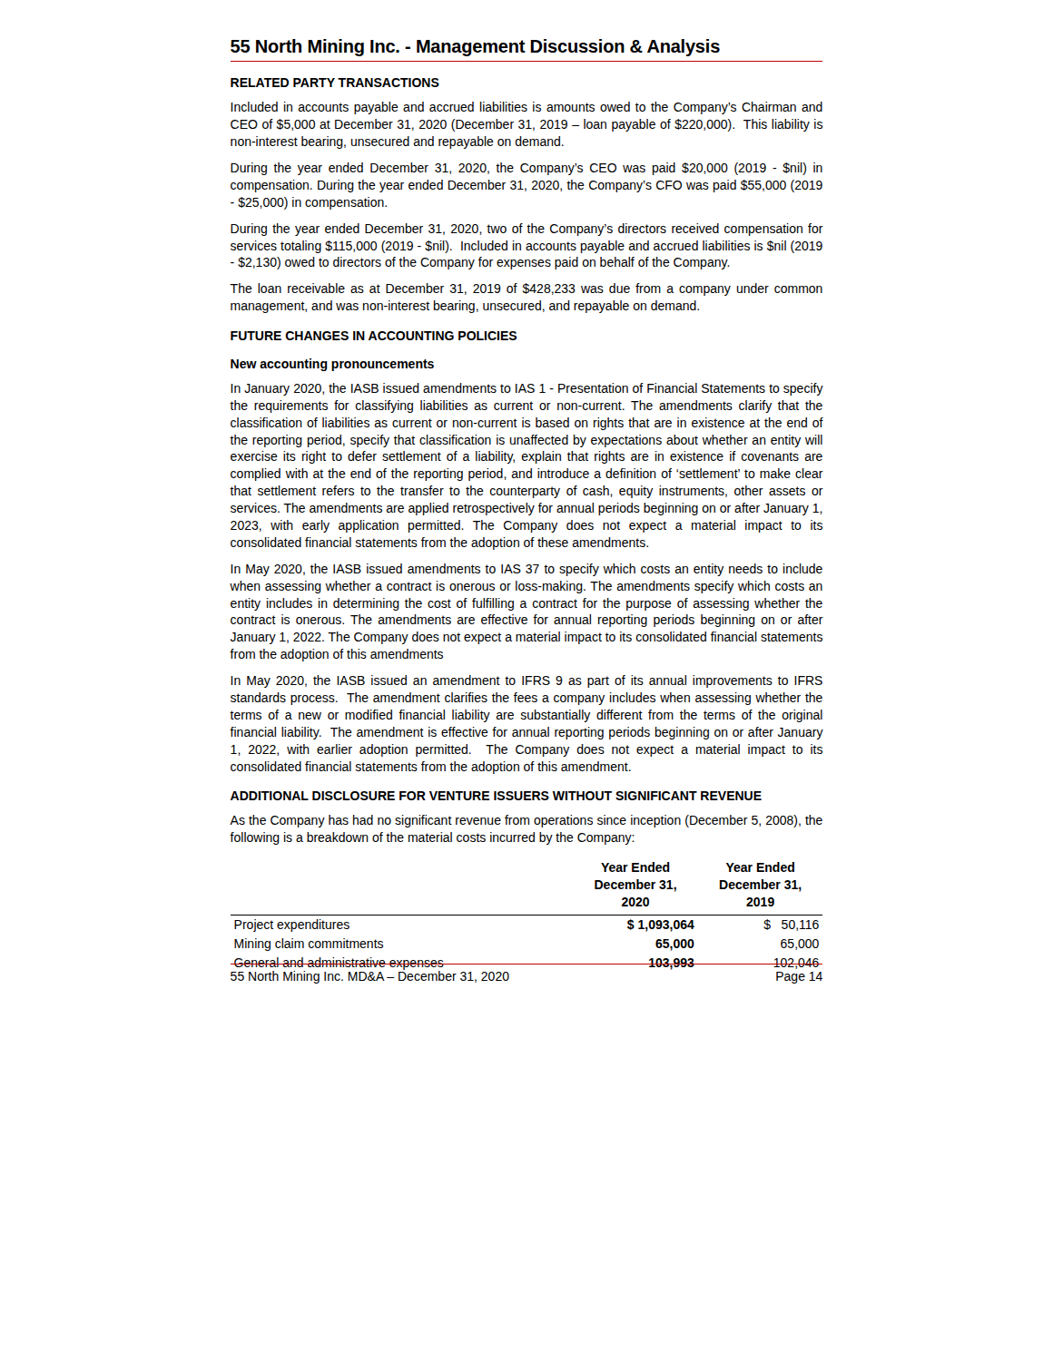55 North Mining Inc. - Management Discussion & Analysis
Related Party Transactions
Included in accounts payable and accrued liabilities is amounts owed to the Company’s Chairman and CEO of $5,000 at December 31, 2020 (December 31, 2019 – loan payable of $220,000). This liability is non-interest bearing, unsecured and repayable on demand.
During the year ended December 31, 2020, the Company’s CEO was paid $20,000 (2019 - $nil) in compensation. During the year ended December 31, 2020, the Company’s CFO was paid $55,000 (2019 - $25,000) in compensation.
During the year ended December 31, 2020, two of the Company’s directors received compensation for services totaling $115,000 (2019 - $nil). Included in accounts payable and accrued liabilities is $nil (2019 - $2,130) owed to directors of the Company for expenses paid on behalf of the Company.
The loan receivable as at December 31, 2019 of $428,233 was due from a company under common management, and was non-interest bearing, unsecured, and repayable on demand.
Future Changes in Accounting Policies
New accounting pronouncements
In January 2020, the IASB issued amendments to IAS 1 - Presentation of Financial Statements to specify the requirements for classifying liabilities as current or non-current. The amendments clarify that the classification of liabilities as current or non-current is based on rights that are in existence at the end of the reporting period, specify that classification is unaffected by expectations about whether an entity will exercise its right to defer settlement of a liability, explain that rights are in existence if covenants are complied with at the end of the reporting period, and introduce a definition of ‘settlement’ to make clear that settlement refers to the transfer to the counterparty of cash, equity instruments, other assets or services. The amendments are applied retrospectively for annual periods beginning on or after January 1, 2023, with early application permitted. The Company does not expect a material impact to its consolidated financial statements from the adoption of these amendments.
In May 2020, the IASB issued amendments to IAS 37 to specify which costs an entity needs to include when assessing whether a contract is onerous or loss-making. The amendments specify which costs an entity includes in determining the cost of fulfilling a contract for the purpose of assessing whether the contract is onerous. The amendments are effective for annual reporting periods beginning on or after January 1, 2022. The Company does not expect a material impact to its consolidated financial statements from the adoption of this amendments
In May 2020, the IASB issued an amendment to IFRS 9 as part of its annual improvements to IFRS standards process. The amendment clarifies the fees a company includes when assessing whether the terms of a new or modified financial liability are substantially different from the terms of the original financial liability. The amendment is effective for annual reporting periods beginning on or after January 1, 2022, with earlier adoption permitted. The Company does not expect a material impact to its consolidated financial statements from the adoption of this amendment.
Additional Disclosure for Venture Issuers Without Significant Revenue
As the Company has had no significant revenue from operations since inception (December 5, 2008), the following is a breakdown of the material costs incurred by the Company:
| | Year Ended December 31, 2020 | Year Ended December 31, 2019 |
| --- | --- | --- |
| Project expenditures | $ 1,093,064 | $ 50,116 |
| Mining claim commitments | 65,000 | 65,000 |
| General and administrative expenses | 103,993 | 102,046 |
55 North Mining Inc. MD&A – December 31, 2020 Page 14